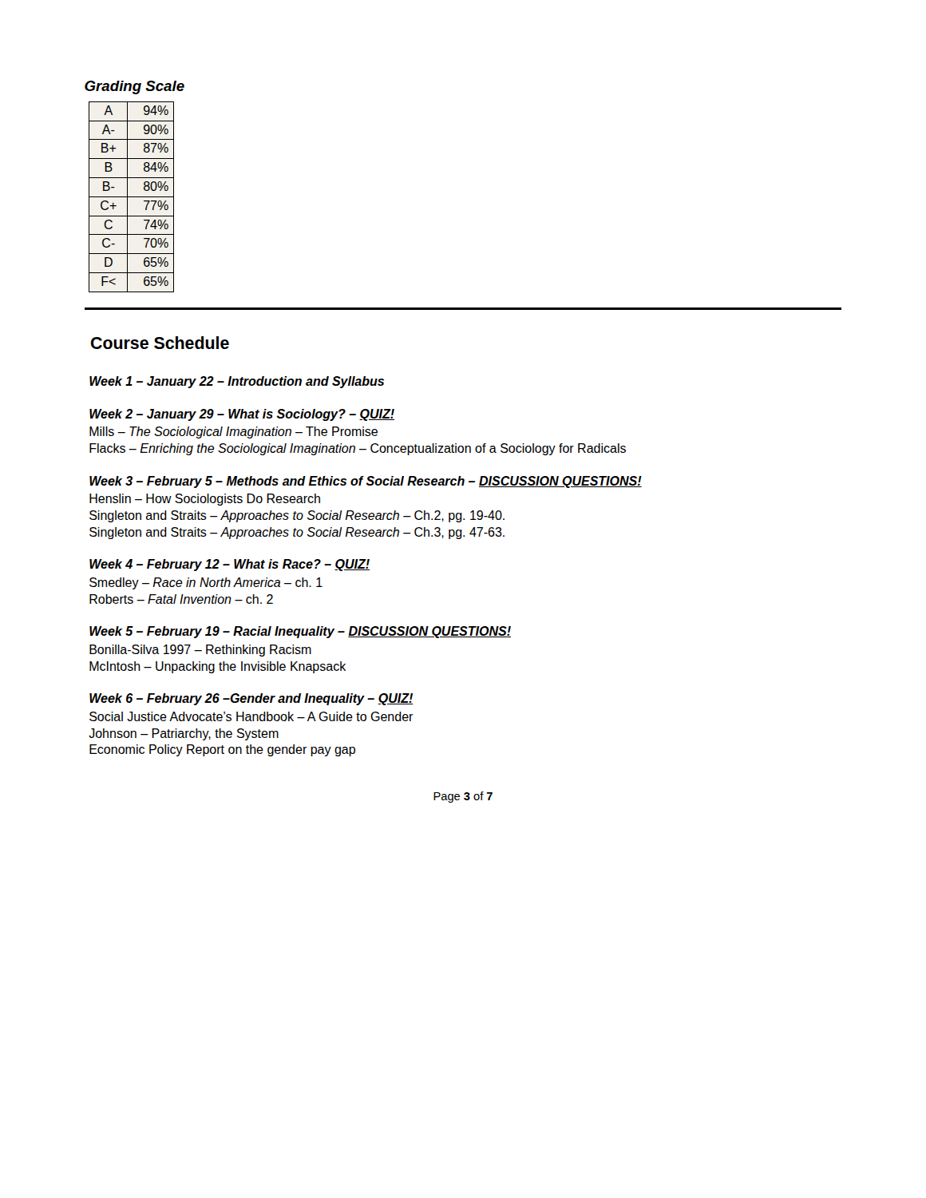Grading Scale
| A | 94% |
| A- | 90% |
| B+ | 87% |
| B | 84% |
| B- | 80% |
| C+ | 77% |
| C | 74% |
| C- | 70% |
| D | 65% |
| F< | 65% |
Course Schedule
Week 1 – January 22 – Introduction and Syllabus
Week 2 – January 29 – What is Sociology? – QUIZ!
Mills – The Sociological Imagination – The Promise
Flacks – Enriching the Sociological Imagination – Conceptualization of a Sociology for Radicals
Week 3 – February 5 – Methods and Ethics of Social Research – DISCUSSION QUESTIONS!
Henslin – How Sociologists Do Research
Singleton and Straits – Approaches to Social Research – Ch.2, pg. 19-40.
Singleton and Straits – Approaches to Social Research – Ch.3, pg. 47-63.
Week 4 – February 12 – What is Race? – QUIZ!
Smedley – Race in North America – ch. 1
Roberts – Fatal Invention – ch. 2
Week 5 – February 19 – Racial Inequality – DISCUSSION QUESTIONS!
Bonilla-Silva 1997 – Rethinking Racism
McIntosh – Unpacking the Invisible Knapsack
Week 6 – February 26 –Gender and Inequality – QUIZ!
Social Justice Advocate’s Handbook – A Guide to Gender
Johnson – Patriarchy, the System
Economic Policy Report on the gender pay gap
Page 3 of 7